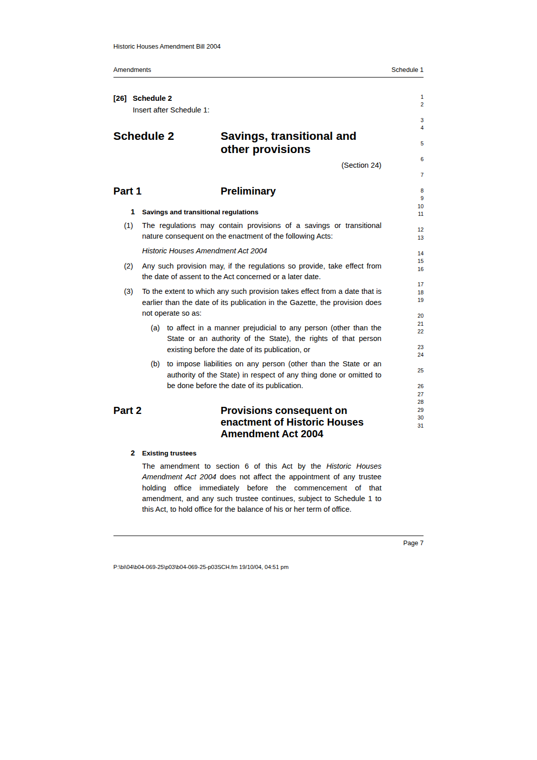Historic Houses Amendment Bill 2004
Amendments
Schedule 1
1
2
3
4
5
6
7
8
9
10
11
12
13
14
15
16
17
18
19
20
21
22
23
24
25
26
27
28
29
30
31
[26]
Schedule 2
Insert after Schedule 1:
Schedule 2
Savings, transitional and other provisions
(Section 24)
Part 1
Preliminary
1
Savings and transitional regulations
(1)
The regulations may contain provisions of a savings or transitional nature consequent on the enactment of the following Acts:
Historic Houses Amendment Act 2004
(2)
Any such provision may, if the regulations so provide, take effect from the date of assent to the Act concerned or a later date.
(3)
To the extent to which any such provision takes effect from a date that is earlier than the date of its publication in the Gazette, the provision does not operate so as:
(a)
to affect in a manner prejudicial to any person (other than the State or an authority of the State), the rights of that person existing before the date of its publication, or
(b)
to impose liabilities on any person (other than the State or an authority of the State) in respect of any thing done or omitted to be done before the date of its publication.
Part 2
Provisions consequent on enactment of Historic Houses Amendment Act 2004
2
Existing trustees
The amendment to section 6 of this Act by the Historic Houses Amendment Act 2004 does not affect the appointment of any trustee holding office immediately before the commencement of that amendment, and any such trustee continues, subject to Schedule 1 to this Act, to hold office for the balance of his or her term of office.
Page 7
P:\bi\04\b04-069-25\p03\b04-069-25-p03SCH.fm 19/10/04, 04:51 pm